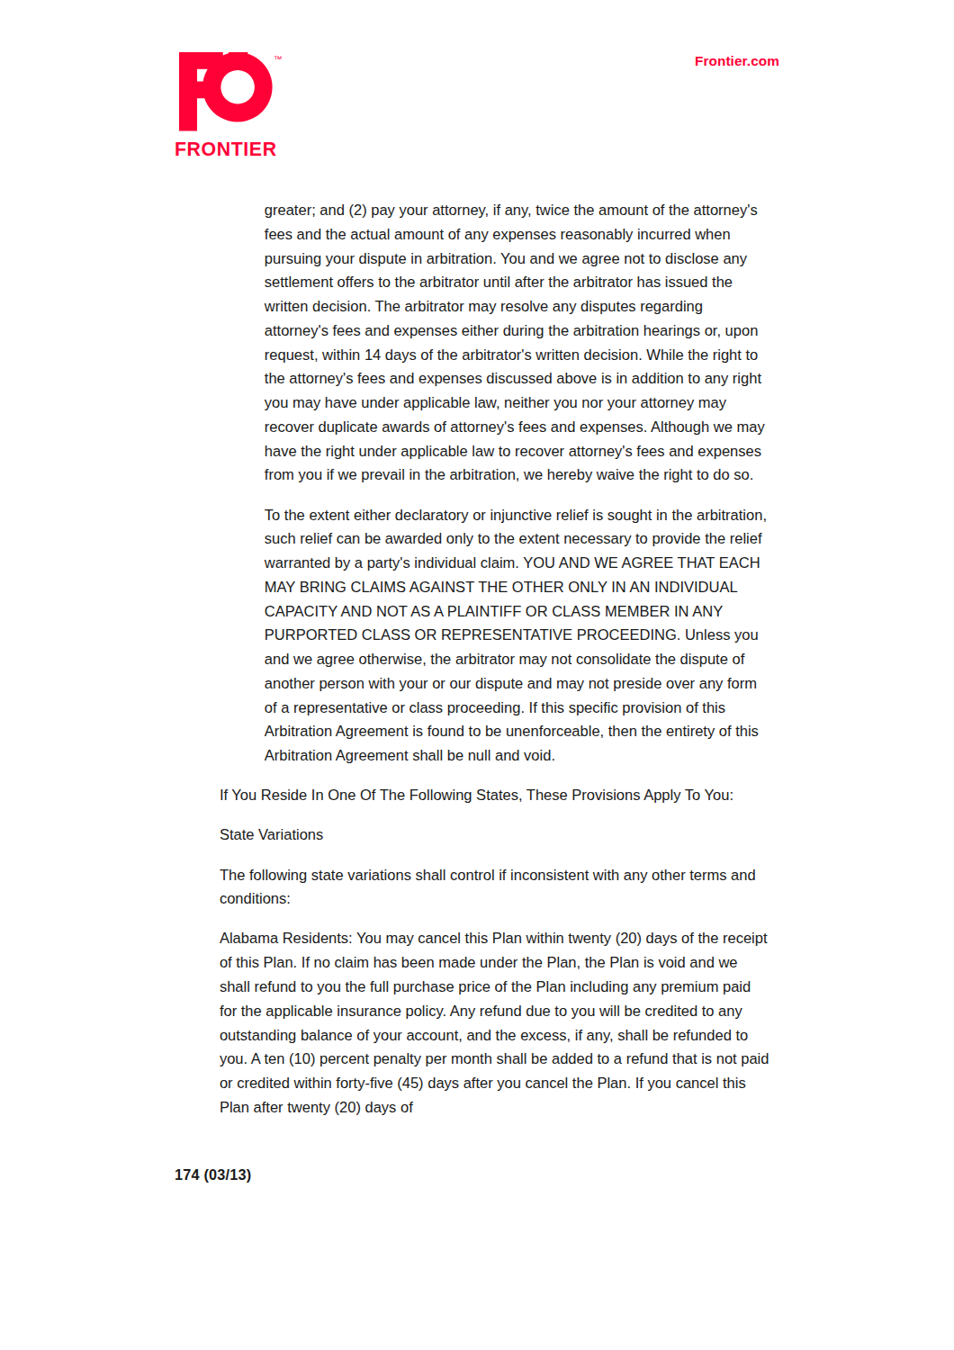™ FRONTIER
Frontier.com
greater; and (2) pay your attorney, if any, twice the amount of the attorney's fees and the actual amount of any expenses reasonably incurred when pursuing your dispute in arbitration. You and we agree not to disclose any settlement offers to the arbitrator until after the arbitrator has issued the written decision. The arbitrator may resolve any disputes regarding attorney's fees and expenses either during the arbitration hearings or, upon request, within 14 days of the arbitrator's written decision. While the right to the attorney's fees and expenses discussed above is in addition to any right you may have under applicable law, neither you nor your attorney may recover duplicate awards of attorney's fees and expenses. Although we may have the right under applicable law to recover attorney's fees and expenses from you if we prevail in the arbitration, we hereby waive the right to do so.
To the extent either declaratory or injunctive relief is sought in the arbitration, such relief can be awarded only to the extent necessary to provide the relief warranted by a party's individual claim. YOU AND WE AGREE THAT EACH MAY BRING CLAIMS AGAINST THE OTHER ONLY IN AN INDIVIDUAL CAPACITY AND NOT AS A PLAINTIFF OR CLASS MEMBER IN ANY PURPORTED CLASS OR REPRESENTATIVE PROCEEDING. Unless you and we agree otherwise, the arbitrator may not consolidate the dispute of another person with your or our dispute and may not preside over any form of a representative or class proceeding. If this specific provision of this Arbitration Agreement is found to be unenforceable, then the entirety of this Arbitration Agreement shall be null and void.
If You Reside In One Of The Following States, These Provisions Apply To You:
State Variations
The following state variations shall control if inconsistent with any other terms and conditions:
Alabama Residents: You may cancel this Plan within twenty (20) days of the receipt of this Plan. If no claim has been made under the Plan, the Plan is void and we shall refund to you the full purchase price of the Plan including any premium paid for the applicable insurance policy. Any refund due to you will be credited to any outstanding balance of your account, and the excess, if any, shall be refunded to you. A ten (10) percent penalty per month shall be added to a refund that is not paid or credited within forty-five (45) days after you cancel the Plan. If you cancel this Plan after twenty (20) days of
174 (03/13)